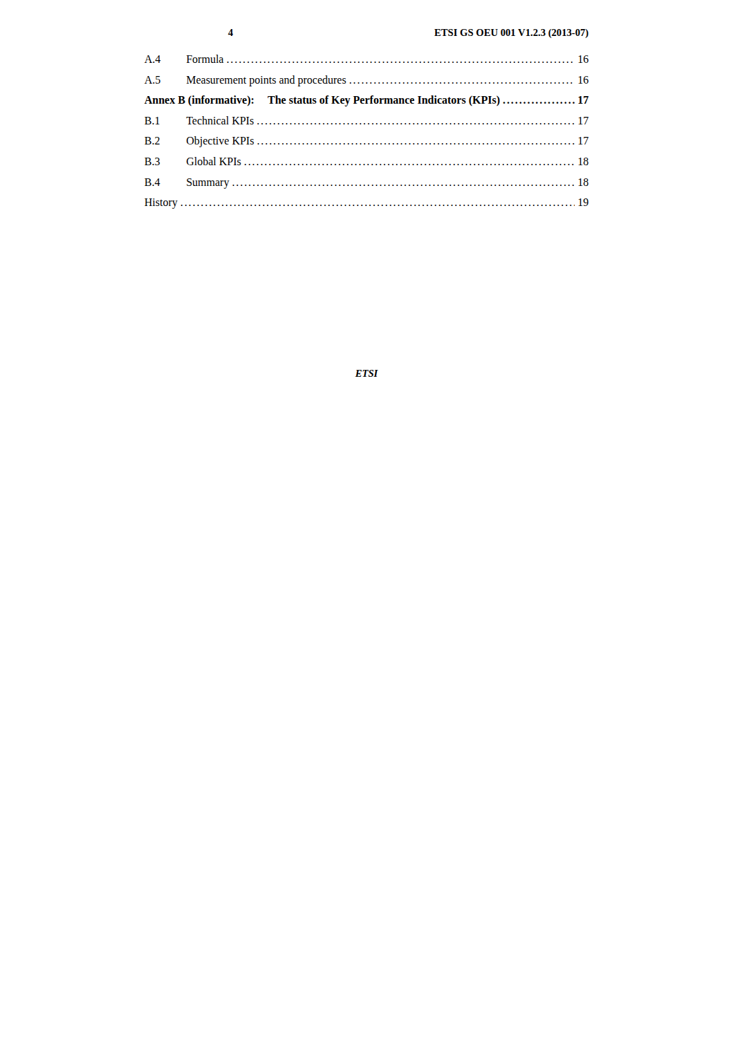4 ETSI GS OEU 001 V1.2.3 (2013-07)
A.4 Formula ........................................................................................................................................... 16
A.5 Measurement points and procedures ..................................................................................................... 16
Annex B (informative): The status of Key Performance Indicators (KPIs) ..................................... 17
B.1 Technical KPIs ................................................................................................................................. 17
B.2 Objective KPIs ................................................................................................................................. 17
B.3 Global KPIs ..................................................................................................................................... 18
B.4 Summary ......................................................................................................................................... 18
History ............................................................................................................................................................. 19
ETSI